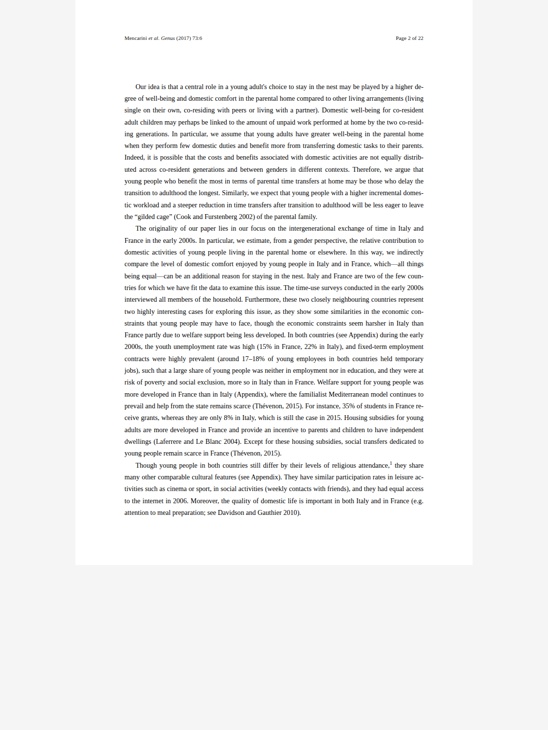Mencarini et al. Genus (2017) 73:6
Page 2 of 22
Our idea is that a central role in a young adult's choice to stay in the nest may be played by a higher degree of well-being and domestic comfort in the parental home compared to other living arrangements (living single on their own, co-residing with peers or living with a partner). Domestic well-being for co-resident adult children may perhaps be linked to the amount of unpaid work performed at home by the two co-residing generations. In particular, we assume that young adults have greater well-being in the parental home when they perform few domestic duties and benefit more from transferring domestic tasks to their parents. Indeed, it is possible that the costs and benefits associated with domestic activities are not equally distributed across co-resident generations and between genders in different contexts. Therefore, we argue that young people who benefit the most in terms of parental time transfers at home may be those who delay the transition to adulthood the longest. Similarly, we expect that young people with a higher incremental domestic workload and a steeper reduction in time transfers after transition to adulthood will be less eager to leave the “gilded cage” (Cook and Furstenberg 2002) of the parental family.
The originality of our paper lies in our focus on the intergenerational exchange of time in Italy and France in the early 2000s. In particular, we estimate, from a gender perspective, the relative contribution to domestic activities of young people living in the parental home or elsewhere. In this way, we indirectly compare the level of domestic comfort enjoyed by young people in Italy and in France, which—all things being equal—can be an additional reason for staying in the nest. Italy and France are two of the few countries for which we have fit the data to examine this issue. The time-use surveys conducted in the early 2000s interviewed all members of the household. Furthermore, these two closely neighbouring countries represent two highly interesting cases for exploring this issue, as they show some similarities in the economic constraints that young people may have to face, though the economic constraints seem harsher in Italy than France partly due to welfare support being less developed. In both countries (see Appendix) during the early 2000s, the youth unemployment rate was high (15% in France, 22% in Italy), and fixed-term employment contracts were highly prevalent (around 17–18% of young employees in both countries held temporary jobs), such that a large share of young people was neither in employment nor in education, and they were at risk of poverty and social exclusion, more so in Italy than in France. Welfare support for young people was more developed in France than in Italy (Appendix), where the familialist Mediterranean model continues to prevail and help from the state remains scarce (Thévenon, 2015). For instance, 35% of students in France receive grants, whereas they are only 8% in Italy, which is still the case in 2015. Housing subsidies for young adults are more developed in France and provide an incentive to parents and children to have independent dwellings (Laferrere and Le Blanc 2004). Except for these housing subsidies, social transfers dedicated to young people remain scarce in France (Thévenon, 2015).
Though young people in both countries still differ by their levels of religious attendance,1 they share many other comparable cultural features (see Appendix). They have similar participation rates in leisure activities such as cinema or sport, in social activities (weekly contacts with friends), and they had equal access to the internet in 2006. Moreover, the quality of domestic life is important in both Italy and in France (e.g. attention to meal preparation; see Davidson and Gauthier 2010).